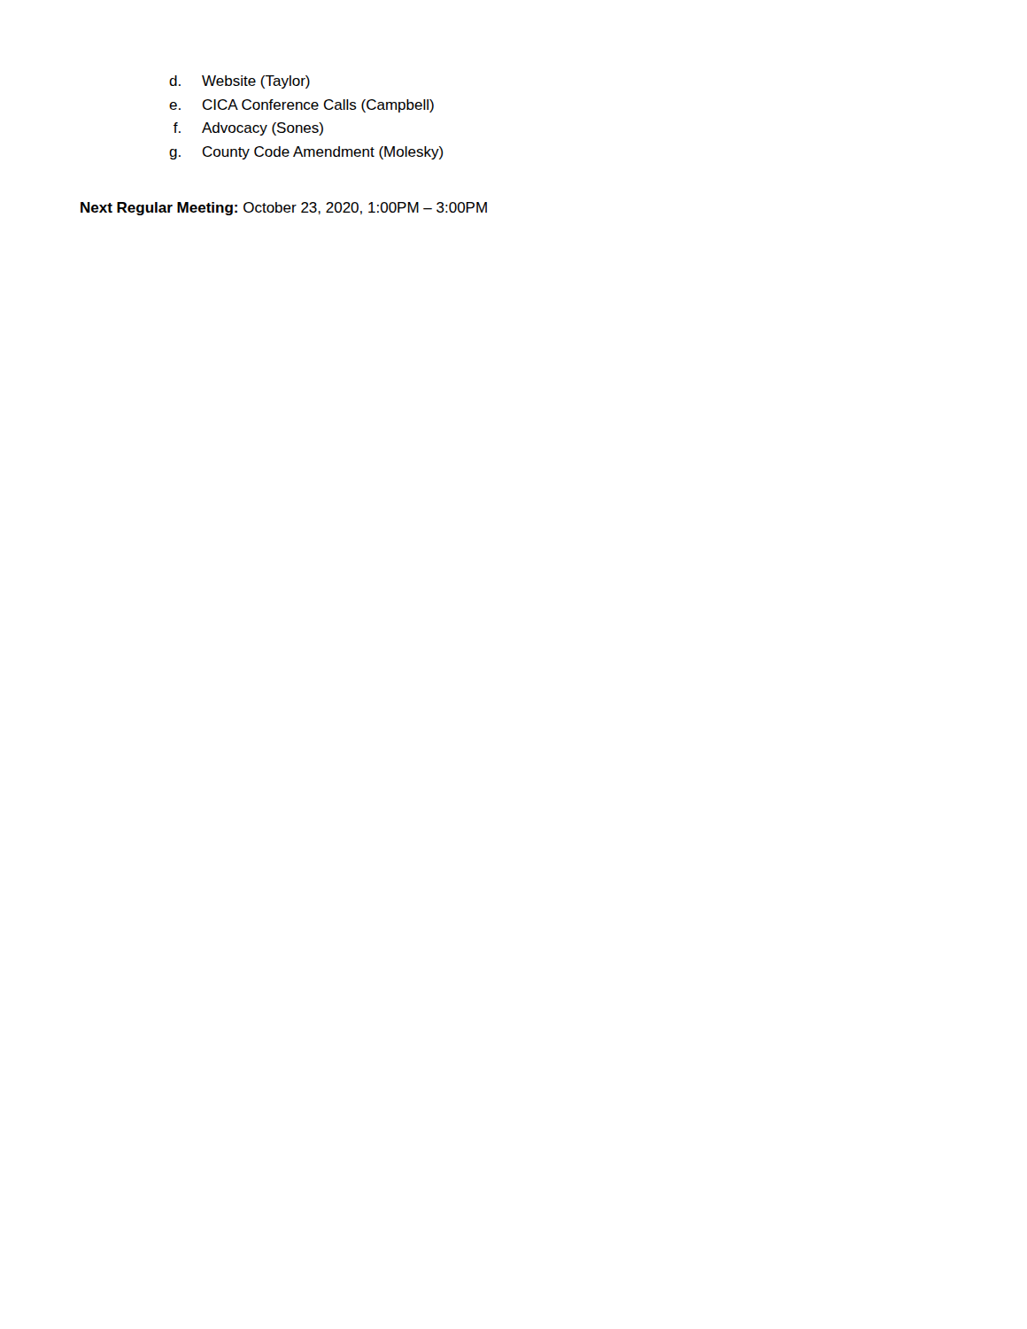Website (Taylor)
CICA Conference Calls (Campbell)
Advocacy (Sones)
County Code Amendment (Molesky)
Next Regular Meeting: October 23, 2020, 1:00PM – 3:00PM